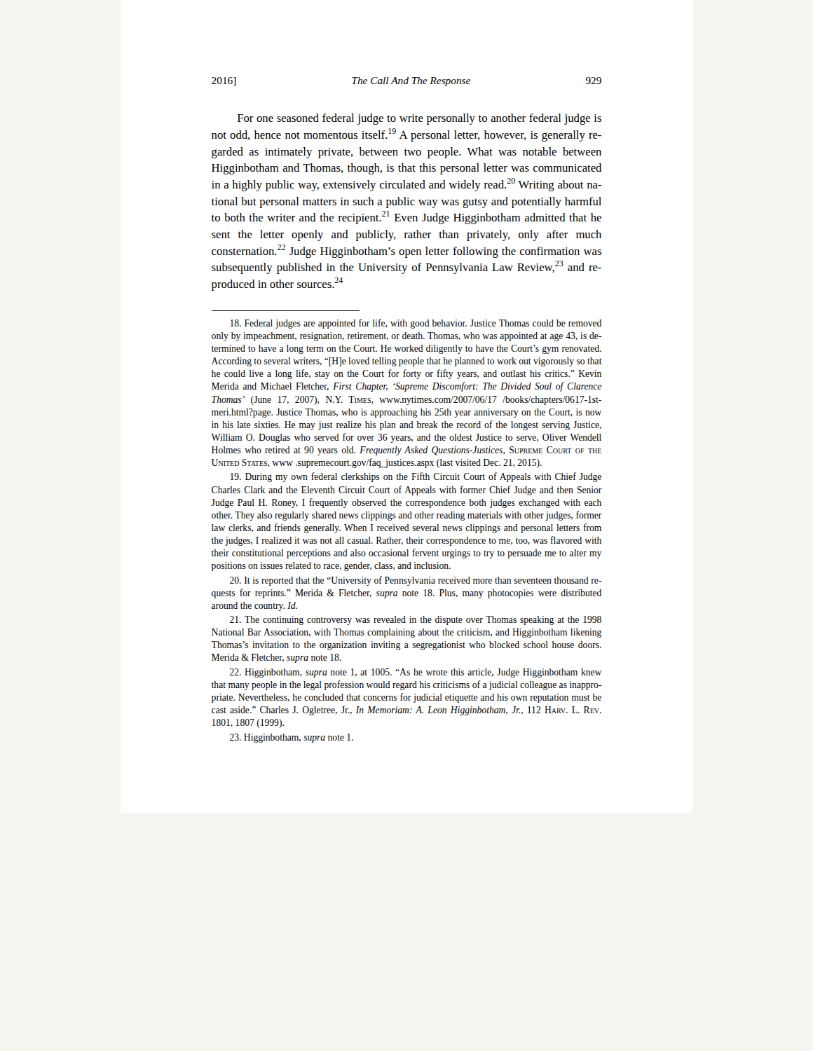2016] The Call And The Response 929
For one seasoned federal judge to write personally to another federal judge is not odd, hence not momentous itself.19 A personal letter, however, is generally regarded as intimately private, between two people. What was notable between Higginbotham and Thomas, though, is that this personal letter was communicated in a highly public way, extensively circulated and widely read.20 Writing about national but personal matters in such a public way was gutsy and potentially harmful to both the writer and the recipient.21 Even Judge Higginbotham admitted that he sent the letter openly and publicly, rather than privately, only after much consternation.22 Judge Higginbotham’s open letter following the confirmation was subsequently published in the University of Pennsylvania Law Review,23 and reproduced in other sources.24
18. Federal judges are appointed for life, with good behavior. Justice Thomas could be removed only by impeachment, resignation, retirement, or death. Thomas, who was appointed at age 43, is determined to have a long term on the Court. He worked diligently to have the Court’s gym renovated. According to several writers, “[H]e loved telling people that he planned to work out vigorously so that he could live a long life, stay on the Court for forty or fifty years, and outlast his critics.” Kevin Merida and Michael Fletcher, First Chapter, ‘Supreme Discomfort: The Divided Soul of Clarence Thomas’ (June 17, 2007), N.Y. Times, www.nytimes.com/2007/06/17 /books/chapters/0617-1st-meri.html?page. Justice Thomas, who is approaching his 25th year anniversary on the Court, is now in his late sixties. He may just realize his plan and break the record of the longest serving Justice, William O. Douglas who served for over 36 years, and the oldest Justice to serve, Oliver Wendell Holmes who retired at 90 years old. Frequently Asked Questions-Justices, Supreme Court of the United States, www .supremecourt.gov/faq_justices.aspx (last visited Dec. 21, 2015).
19. During my own federal clerkships on the Fifth Circuit Court of Appeals with Chief Judge Charles Clark and the Eleventh Circuit Court of Appeals with former Chief Judge and then Senior Judge Paul H. Roney, I frequently observed the correspondence both judges exchanged with each other. They also regularly shared news clippings and other reading materials with other judges, former law clerks, and friends generally. When I received several news clippings and personal letters from the judges, I realized it was not all casual. Rather, their correspondence to me, too, was flavored with their constitutional perceptions and also occasional fervent urgings to try to persuade me to alter my positions on issues related to race, gender, class, and inclusion.
20. It is reported that the “University of Pennsylvania received more than seventeen thousand requests for reprints.” Merida & Fletcher, supra note 18. Plus, many photocopies were distributed around the country. Id.
21. The continuing controversy was revealed in the dispute over Thomas speaking at the 1998 National Bar Association, with Thomas complaining about the criticism, and Higginbotham likening Thomas’s invitation to the organization inviting a segregationist who blocked school house doors. Merida & Fletcher, supra note 18.
22. Higginbotham, supra note 1, at 1005. “As he wrote this article, Judge Higginbotham knew that many people in the legal profession would regard his criticisms of a judicial colleague as inappropriate. Nevertheless, he concluded that concerns for judicial etiquette and his own reputation must be cast aside.” Charles J. Ogletree, Jr., In Memoriam: A. Leon Higginbotham, Jr., 112 Harv. L. Rev. 1801, 1807 (1999).
23. Higginbotham, supra note 1.